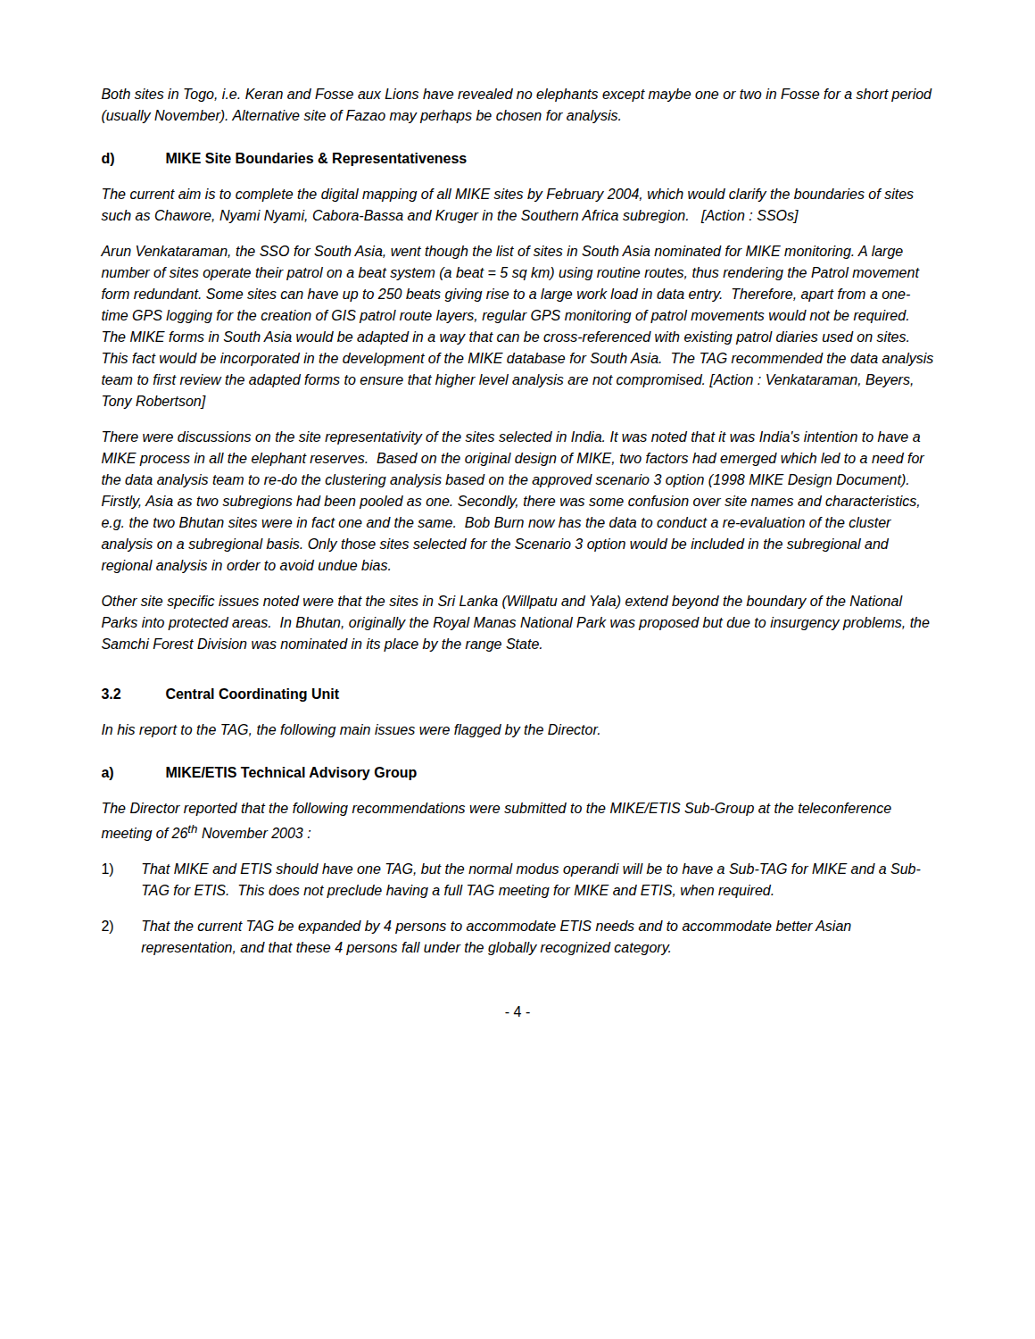Both sites in Togo, i.e. Keran and Fosse aux Lions have revealed no elephants except maybe one or two in Fosse for a short period (usually November). Alternative site of Fazao may perhaps be chosen for analysis.
d) MIKE Site Boundaries & Representativeness
The current aim is to complete the digital mapping of all MIKE sites by February 2004, which would clarify the boundaries of sites such as Chawore, Nyami Nyami, Cabora-Bassa and Kruger in the Southern Africa subregion. [Action : SSOs]
Arun Venkataraman, the SSO for South Asia, went though the list of sites in South Asia nominated for MIKE monitoring. A large number of sites operate their patrol on a beat system (a beat = 5 sq km) using routine routes, thus rendering the Patrol movement form redundant. Some sites can have up to 250 beats giving rise to a large work load in data entry. Therefore, apart from a one-time GPS logging for the creation of GIS patrol route layers, regular GPS monitoring of patrol movements would not be required. The MIKE forms in South Asia would be adapted in a way that can be cross-referenced with existing patrol diaries used on sites. This fact would be incorporated in the development of the MIKE database for South Asia. The TAG recommended the data analysis team to first review the adapted forms to ensure that higher level analysis are not compromised. [Action : Venkataraman, Beyers, Tony Robertson]
There were discussions on the site representativity of the sites selected in India. It was noted that it was India's intention to have a MIKE process in all the elephant reserves. Based on the original design of MIKE, two factors had emerged which led to a need for the data analysis team to re-do the clustering analysis based on the approved scenario 3 option (1998 MIKE Design Document). Firstly, Asia as two subregions had been pooled as one. Secondly, there was some confusion over site names and characteristics, e.g. the two Bhutan sites were in fact one and the same. Bob Burn now has the data to conduct a re-evaluation of the cluster analysis on a subregional basis. Only those sites selected for the Scenario 3 option would be included in the subregional and regional analysis in order to avoid undue bias.
Other site specific issues noted were that the sites in Sri Lanka (Willpatu and Yala) extend beyond the boundary of the National Parks into protected areas. In Bhutan, originally the Royal Manas National Park was proposed but due to insurgency problems, the Samchi Forest Division was nominated in its place by the range State.
3.2 Central Coordinating Unit
In his report to the TAG, the following main issues were flagged by the Director.
a) MIKE/ETIS Technical Advisory Group
The Director reported that the following recommendations were submitted to the MIKE/ETIS Sub-Group at the teleconference meeting of 26th November 2003 :
1) That MIKE and ETIS should have one TAG, but the normal modus operandi will be to have a Sub-TAG for MIKE and a Sub-TAG for ETIS. This does not preclude having a full TAG meeting for MIKE and ETIS, when required.
2) That the current TAG be expanded by 4 persons to accommodate ETIS needs and to accommodate better Asian representation, and that these 4 persons fall under the globally recognized category.
- 4 -